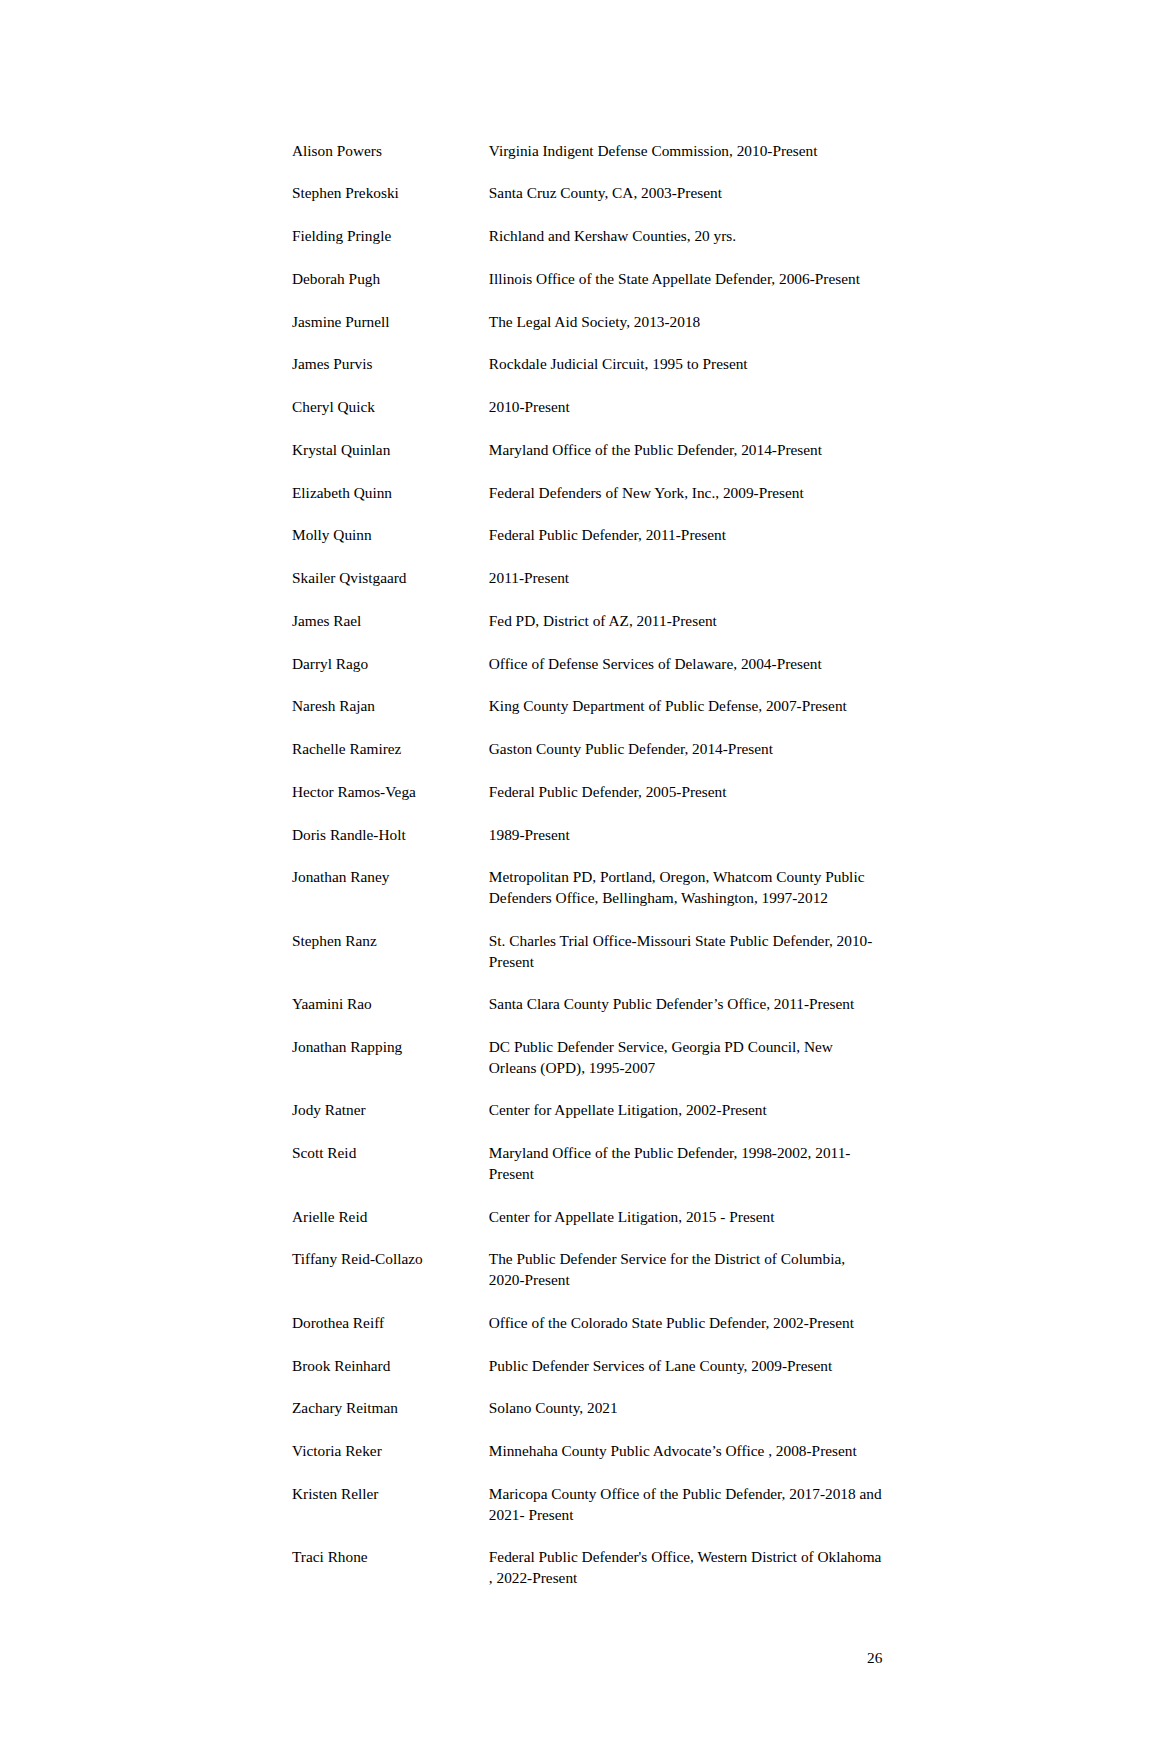| Alison Powers | Virginia Indigent Defense Commission, 2010-Present |
| Stephen Prekoski | Santa Cruz County, CA, 2003-Present |
| Fielding Pringle | Richland and Kershaw Counties, 20 yrs. |
| Deborah Pugh | Illinois Office of the State Appellate Defender, 2006-Present |
| Jasmine Purnell | The Legal Aid Society, 2013-2018 |
| James Purvis | Rockdale Judicial Circuit, 1995 to Present |
| Cheryl Quick | 2010-Present |
| Krystal Quinlan | Maryland Office of the Public Defender, 2014-Present |
| Elizabeth Quinn | Federal Defenders of New York, Inc., 2009-Present |
| Molly Quinn | Federal Public Defender, 2011-Present |
| Skailer Qvistgaard | 2011-Present |
| James Rael | Fed PD, District of AZ, 2011-Present |
| Darryl Rago | Office of Defense Services of Delaware, 2004-Present |
| Naresh Rajan | King County Department of Public Defense, 2007-Present |
| Rachelle Ramirez | Gaston County Public Defender, 2014-Present |
| Hector Ramos-Vega | Federal Public Defender, 2005-Present |
| Doris Randle-Holt | 1989-Present |
| Jonathan Raney | Metropolitan PD, Portland, Oregon, Whatcom County Public Defenders Office, Bellingham, Washington, 1997-2012 |
| Stephen Ranz | St. Charles Trial Office-Missouri State Public Defender, 2010-Present |
| Yaamini Rao | Santa Clara County Public Defender’s Office, 2011-Present |
| Jonathan Rapping | DC Public Defender Service, Georgia PD Council, New Orleans (OPD), 1995-2007 |
| Jody Ratner | Center for Appellate Litigation, 2002-Present |
| Scott Reid | Maryland Office of the Public Defender, 1998-2002, 2011-Present |
| Arielle Reid | Center for Appellate Litigation, 2015 - Present |
| Tiffany Reid-Collazo | The Public Defender Service for the District of Columbia, 2020-Present |
| Dorothea Reiff | Office of the Colorado State Public Defender, 2002-Present |
| Brook Reinhard | Public Defender Services of Lane County, 2009-Present |
| Zachary Reitman | Solano County, 2021 |
| Victoria Reker | Minnehaha County Public Advocate’s Office , 2008-Present |
| Kristen Reller | Maricopa County Office of the Public Defender, 2017-2018 and 2021- Present |
| Traci Rhone | Federal Public Defender's Office, Western District of Oklahoma , 2022-Present |
26